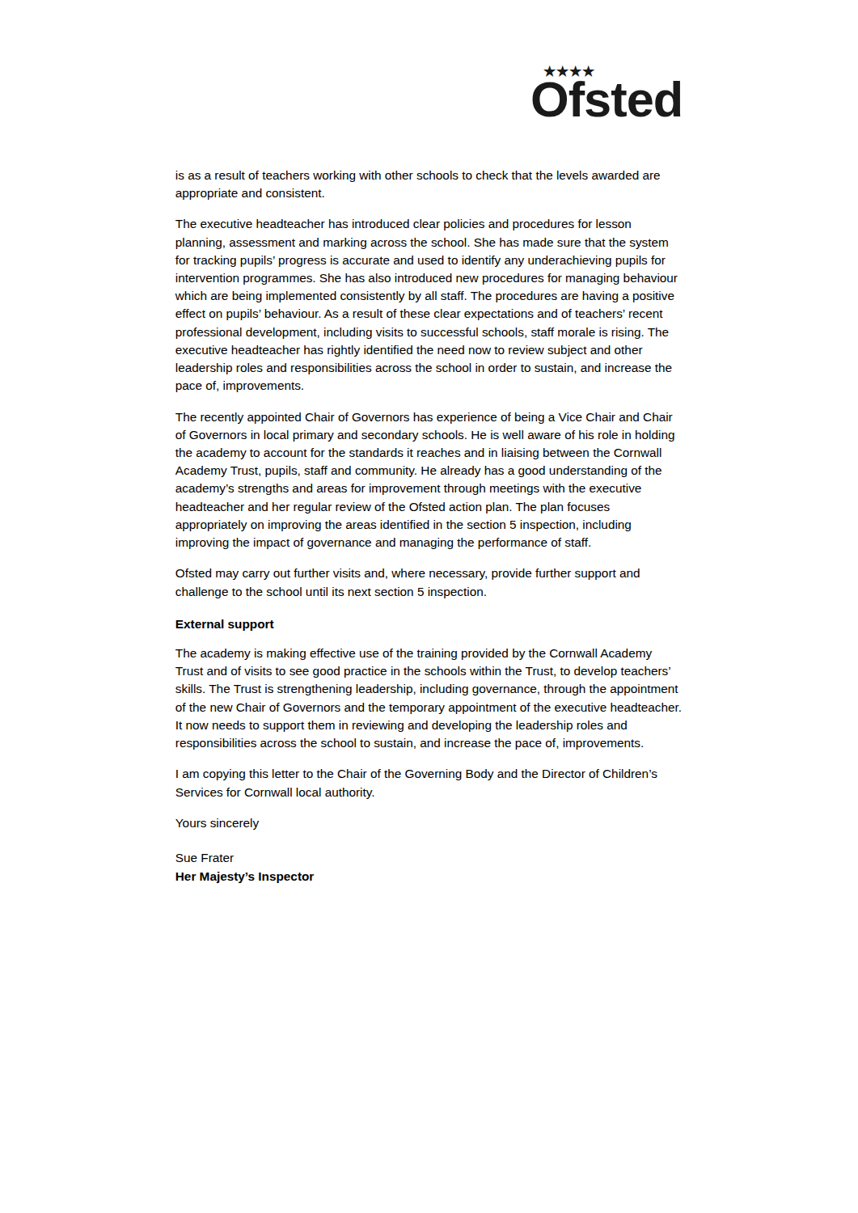★★★★Ofsted
is as a result of teachers working with other schools to check that the levels awarded are appropriate and consistent.
The executive headteacher has introduced clear policies and procedures for lesson planning, assessment and marking across the school. She has made sure that the system for tracking pupils’ progress is accurate and used to identify any underachieving pupils for intervention programmes. She has also introduced new procedures for managing behaviour which are being implemented consistently by all staff. The procedures are having a positive effect on pupils’ behaviour. As a result of these clear expectations and of teachers’ recent professional development, including visits to successful schools, staff morale is rising. The executive headteacher has rightly identified the need now to review subject and other leadership roles and responsibilities across the school in order to sustain, and increase the pace of, improvements.
The recently appointed Chair of Governors has experience of being a Vice Chair and Chair of Governors in local primary and secondary schools. He is well aware of his role in holding the academy to account for the standards it reaches and in liaising between the Cornwall Academy Trust, pupils, staff and community. He already has a good understanding of the academy’s strengths and areas for improvement through meetings with the executive headteacher and her regular review of the Ofsted action plan. The plan focuses appropriately on improving the areas identified in the section 5 inspection, including improving the impact of governance and managing the performance of staff.
Ofsted may carry out further visits and, where necessary, provide further support and challenge to the school until its next section 5 inspection.
External support
The academy is making effective use of the training provided by the Cornwall Academy Trust and of visits to see good practice in the schools within the Trust, to develop teachers’ skills. The Trust is strengthening leadership, including governance, through the appointment of the new Chair of Governors and the temporary appointment of the executive headteacher. It now needs to support them in reviewing and developing the leadership roles and responsibilities across the school to sustain, and increase the pace of, improvements.
I am copying this letter to the Chair of the Governing Body and the Director of Children’s Services for Cornwall local authority.
Yours sincerely
Sue Frater
Her Majesty’s Inspector